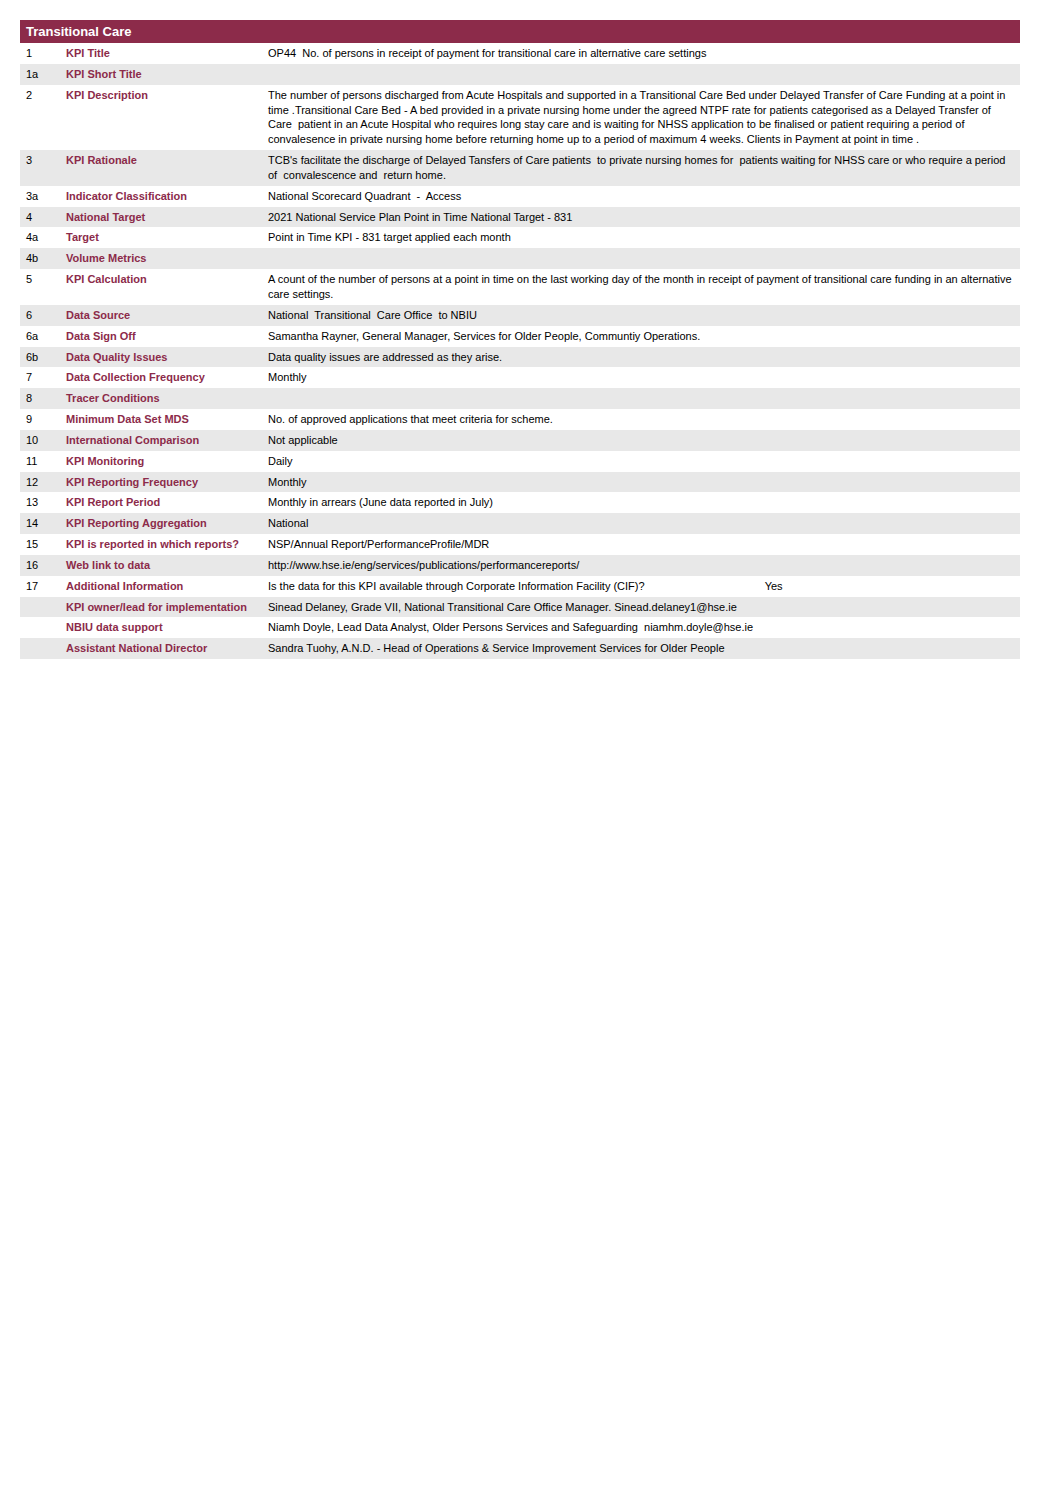Transitional Care
| 1 | KPI Title | OP44 No. of persons in receipt of payment for transitional care in alternative care settings |
| 1a | KPI Short Title | |
| 2 | KPI Description | The number of persons discharged from Acute Hospitals and supported in a Transitional Care Bed under Delayed Transfer of Care Funding at a point in time .Transitional Care Bed - A bed provided in a private nursing home under the agreed NTPF rate for patients categorised as a Delayed Transfer of Care patient in an Acute Hospital who requires long stay care and is waiting for NHSS application to be finalised or patient requiring a period of convalesence in private nursing home before returning home up to a period of maximum 4 weeks. Clients in Payment at point in time . |
| 3 | KPI Rationale | TCB's facilitate the discharge of Delayed Tansfers of Care patients to private nursing homes for patients waiting for NHSS care or who require a period of convalescence and return home. |
| 3a | Indicator Classification | National Scorecard Quadrant - Access |
| 4 | National Target | 2021 National Service Plan Point in Time National Target - 831 |
| 4a | Target | Point in Time KPI - 831 target applied each month |
| 4b | Volume Metrics | |
| 5 | KPI Calculation | A count of the number of persons at a point in time on the last working day of the month in receipt of payment of transitional care funding in an alternative care settings. |
| 6 | Data Source | National Transitional Care Office to NBIU |
| 6a | Data Sign Off | Samantha Rayner, General Manager, Services for Older People, Communtiy Operations. |
| 6b | Data Quality Issues | Data quality issues are addressed as they arise. |
| 7 | Data Collection Frequency | Monthly |
| 8 | Tracer Conditions | |
| 9 | Minimum Data Set MDS | No. of approved applications that meet criteria for scheme. |
| 10 | International Comparison | Not applicable |
| 11 | KPI Monitoring | Daily |
| 12 | KPI Reporting Frequency | Monthly |
| 13 | KPI Report Period | Monthly in arrears (June data reported in July) |
| 14 | KPI Reporting Aggregation | National |
| 15 | KPI is reported in which reports? | NSP/Annual Report/PerformanceProfile/MDR |
| 16 | Web link to data | http://www.hse.ie/eng/services/publications/performancereports/ |
| 17 | Additional Information | Is the data for this KPI available through Corporate Information Facility (CIF)? Yes |
| | KPI owner/lead for implementation | Sinead Delaney, Grade VII, National Transitional Care Office Manager. Sinead.delaney1@hse.ie |
| | NBIU data support | Niamh Doyle, Lead Data Analyst, Older Persons Services and Safeguarding niamhm.doyle@hse.ie |
| | Assistant National Director | Sandra Tuohy, A.N.D. - Head of Operations & Service Improvement Services for Older People |